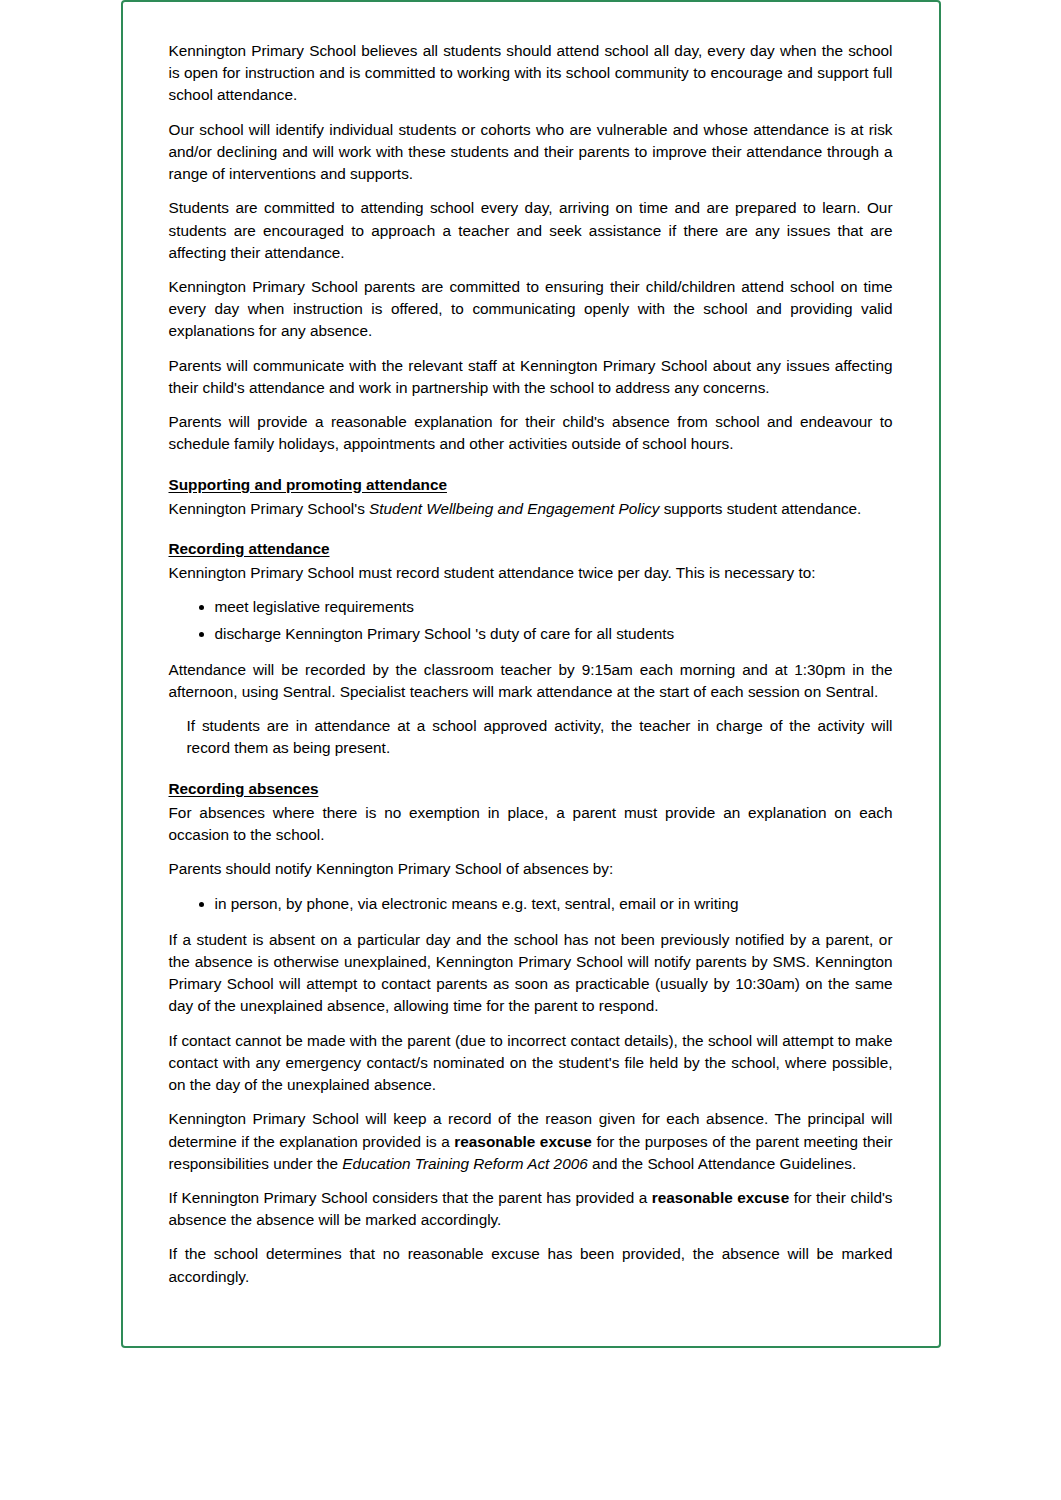Kennington Primary School believes all students should attend school all day, every day when the school is open for instruction and is committed to working with its school community to encourage and support full school attendance.
Our school will identify individual students or cohorts who are vulnerable and whose attendance is at risk and/or declining and will work with these students and their parents to improve their attendance through a range of interventions and supports.
Students are committed to attending school every day, arriving on time and are prepared to learn. Our students are encouraged to approach a teacher and seek assistance if there are any issues that are affecting their attendance.
Kennington Primary School parents are committed to ensuring their child/children attend school on time every day when instruction is offered, to communicating openly with the school and providing valid explanations for any absence.
Parents will communicate with the relevant staff at Kennington Primary School about any issues affecting their child's attendance and work in partnership with the school to address any concerns.
Parents will provide a reasonable explanation for their child's absence from school and endeavour to schedule family holidays, appointments and other activities outside of school hours.
Supporting and promoting attendance
Kennington Primary School's Student Wellbeing and Engagement Policy supports student attendance.
Recording attendance
Kennington Primary School must record student attendance twice per day. This is necessary to:
meet legislative requirements
discharge Kennington Primary School 's duty of care for all students
Attendance will be recorded by the classroom teacher by 9:15am each morning and at 1:30pm in the afternoon, using Sentral. Specialist teachers will mark attendance at the start of each session on Sentral.
If students are in attendance at a school approved activity, the teacher in charge of the activity will record them as being present.
Recording absences
For absences where there is no exemption in place, a parent must provide an explanation on each occasion to the school.
Parents should notify Kennington Primary School of absences by:
in person, by phone, via electronic means e.g. text, sentral, email or in writing
If a student is absent on a particular day and the school has not been previously notified by a parent, or the absence is otherwise unexplained, Kennington Primary School will notify parents by SMS. Kennington Primary School will attempt to contact parents as soon as practicable (usually by 10:30am) on the same day of the unexplained absence, allowing time for the parent to respond.
If contact cannot be made with the parent (due to incorrect contact details), the school will attempt to make contact with any emergency contact/s nominated on the student's file held by the school, where possible, on the day of the unexplained absence.
Kennington Primary School will keep a record of the reason given for each absence. The principal will determine if the explanation provided is a reasonable excuse for the purposes of the parent meeting their responsibilities under the Education Training Reform Act 2006 and the School Attendance Guidelines.
If Kennington Primary School considers that the parent has provided a reasonable excuse for their child's absence the absence will be marked accordingly.
If the school determines that no reasonable excuse has been provided, the absence will be marked accordingly.